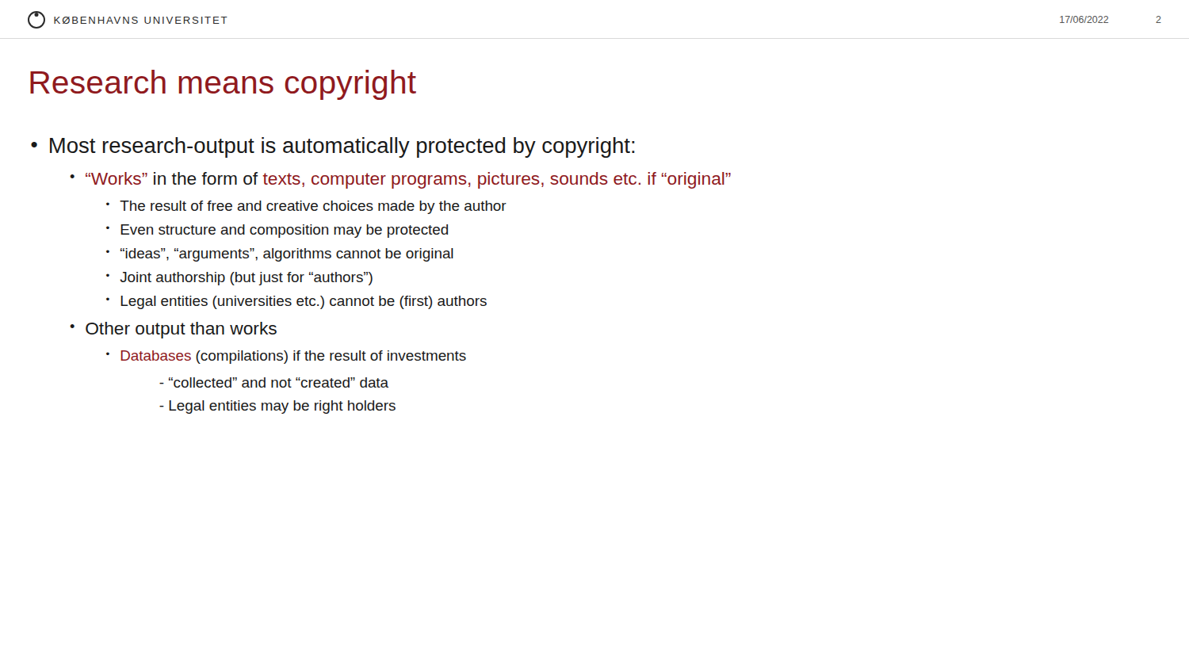KØBENHAVNS UNIVERSITET
17/06/2022 2
Research means copyright
Most research-output is automatically protected by copyright:
“Works” in the form of texts, computer programs, pictures, sounds etc. if “original”
The result of free and creative choices made by the author
Even structure and composition may be protected
“ideas”, “arguments”, algorithms cannot be original
Joint authorship (but just for “authors”)
Legal entities (universities etc.) cannot be (first) authors
Other output than works
Databases (compilations) if the result of investments
- “collected” and not “created” data
- Legal entities may be right holders